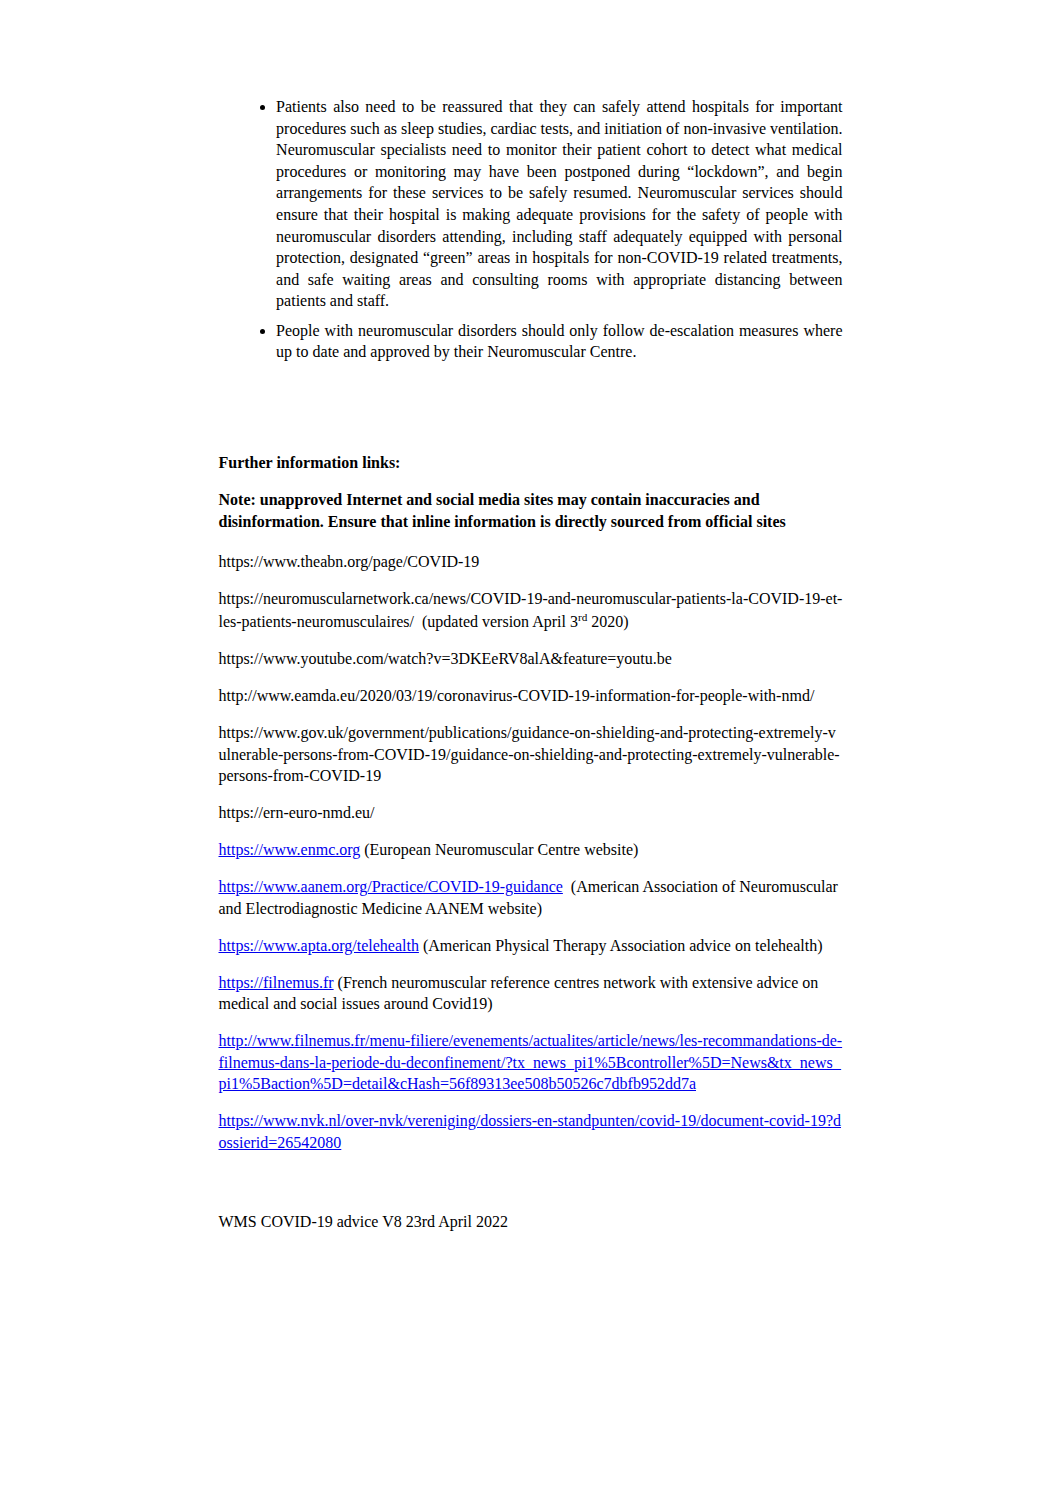Patients also need to be reassured that they can safely attend hospitals for important procedures such as sleep studies, cardiac tests, and initiation of non-invasive ventilation. Neuromuscular specialists need to monitor their patient cohort to detect what medical procedures or monitoring may have been postponed during “lockdown”, and begin arrangements for these services to be safely resumed. Neuromuscular services should ensure that their hospital is making adequate provisions for the safety of people with neuromuscular disorders attending, including staff adequately equipped with personal protection, designated “green” areas in hospitals for non-COVID-19 related treatments, and safe waiting areas and consulting rooms with appropriate distancing between patients and staff.
People with neuromuscular disorders should only follow de-escalation measures where up to date and approved by their Neuromuscular Centre.
Further information links:
Note: unapproved Internet and social media sites may contain inaccuracies and disinformation. Ensure that inline information is directly sourced from official sites
https://www.theabn.org/page/COVID-19
https://neuromuscularnetwork.ca/news/COVID-19-and-neuromuscular-patients-la-COVID-19-et-les-patients-neuromusculaires/ (updated version April 3rd 2020)
https://www.youtube.com/watch?v=3DKEeRV8alA&feature=youtu.be
http://www.eamda.eu/2020/03/19/coronavirus-COVID-19-information-for-people-with-nmd/
https://www.gov.uk/government/publications/guidance-on-shielding-and-protecting-extremely-vulnerable-persons-from-COVID-19/guidance-on-shielding-and-protecting-extremely-vulnerable-persons-from-COVID-19
https://ern-euro-nmd.eu/
https://www.enmc.org (European Neuromuscular Centre website)
https://www.aanem.org/Practice/COVID-19-guidance (American Association of Neuromuscular and Electrodiagnostic Medicine AANEM website)
https://www.apta.org/telehealth (American Physical Therapy Association advice on telehealth)
https://filnemus.fr (French neuromuscular reference centres network with extensive advice on medical and social issues around Covid19)
http://www.filnemus.fr/menu-filiere/evenements/actualites/article/news/les-recommandations-de-filnemus-dans-la-periode-du-deconfinement/?tx_news_pi1%5Bcontroller%5D=News&tx_news_pi1%5Baction%5D=detail&cHash=56f89313ee508b50526c7dbfb952dd7a
https://www.nvk.nl/over-nvk/vereniging/dossiers-en-standpunten/covid-19/document-covid-19?dossierid=26542080
WMS COVID-19 advice V8 23rd April 2022